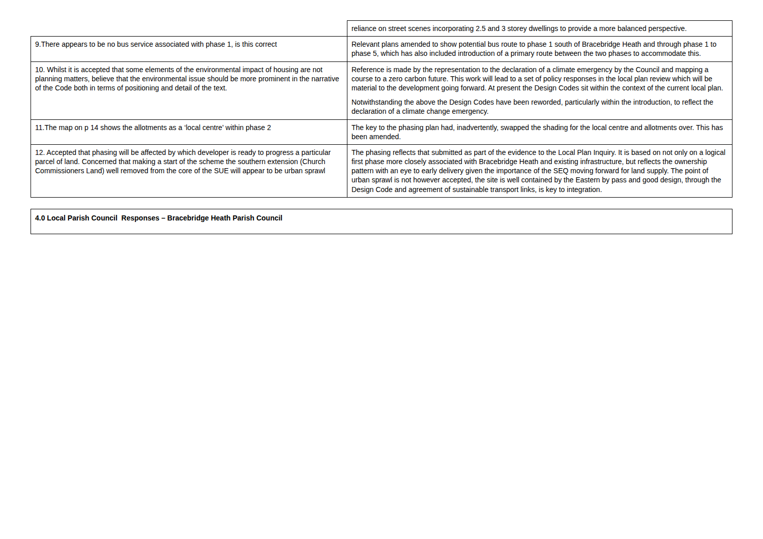| | reliance on street scenes incorporating 2.5 and 3 storey dwellings to provide a more balanced perspective. |
| 9.There appears to be no bus service associated with phase 1, is this correct | Relevant plans amended to show potential bus route to phase 1 south of Bracebridge Heath and through phase 1 to phase 5, which has also included introduction of a primary route between the two phases to accommodate this. |
| 10. Whilst it is accepted that some elements of the environmental impact of housing are not planning matters, believe that the environmental issue should be more prominent in the narrative of the Code both in terms of positioning and detail of the text. | Reference is made by the representation to the declaration of a climate emergency by the Council and mapping a course to a zero carbon future. This work will lead to a set of policy responses in the local plan review which will be material to the development going forward. At present the Design Codes sit within the context of the current local plan. Notwithstanding the above the Design Codes have been reworded, particularly within the introduction, to reflect the declaration of a climate change emergency. |
| 11.The map on p 14 shows the allotments as a ‘local centre’ within phase 2 | The key to the phasing plan had, inadvertently, swapped the shading for the local centre and allotments over. This has been amended. |
| 12. Accepted that phasing will be affected by which developer is ready to progress a particular parcel of land. Concerned that making a start of the scheme the southern extension (Church Commissioners Land) well removed from the core of the SUE will appear to be urban sprawl | The phasing reflects that submitted as part of the evidence to the Local Plan Inquiry. It is based on not only on a logical first phase more closely associated with Bracebridge Heath and existing infrastructure, but reflects the ownership pattern with an eye to early delivery given the importance of the SEQ moving forward for land supply. The point of urban sprawl is not however accepted, the site is well contained by the Eastern by pass and good design, through the Design Code and agreement of sustainable transport links, is key to integration. |
| 4.0 Local Parish Council Responses – Bracebridge Heath Parish Council |